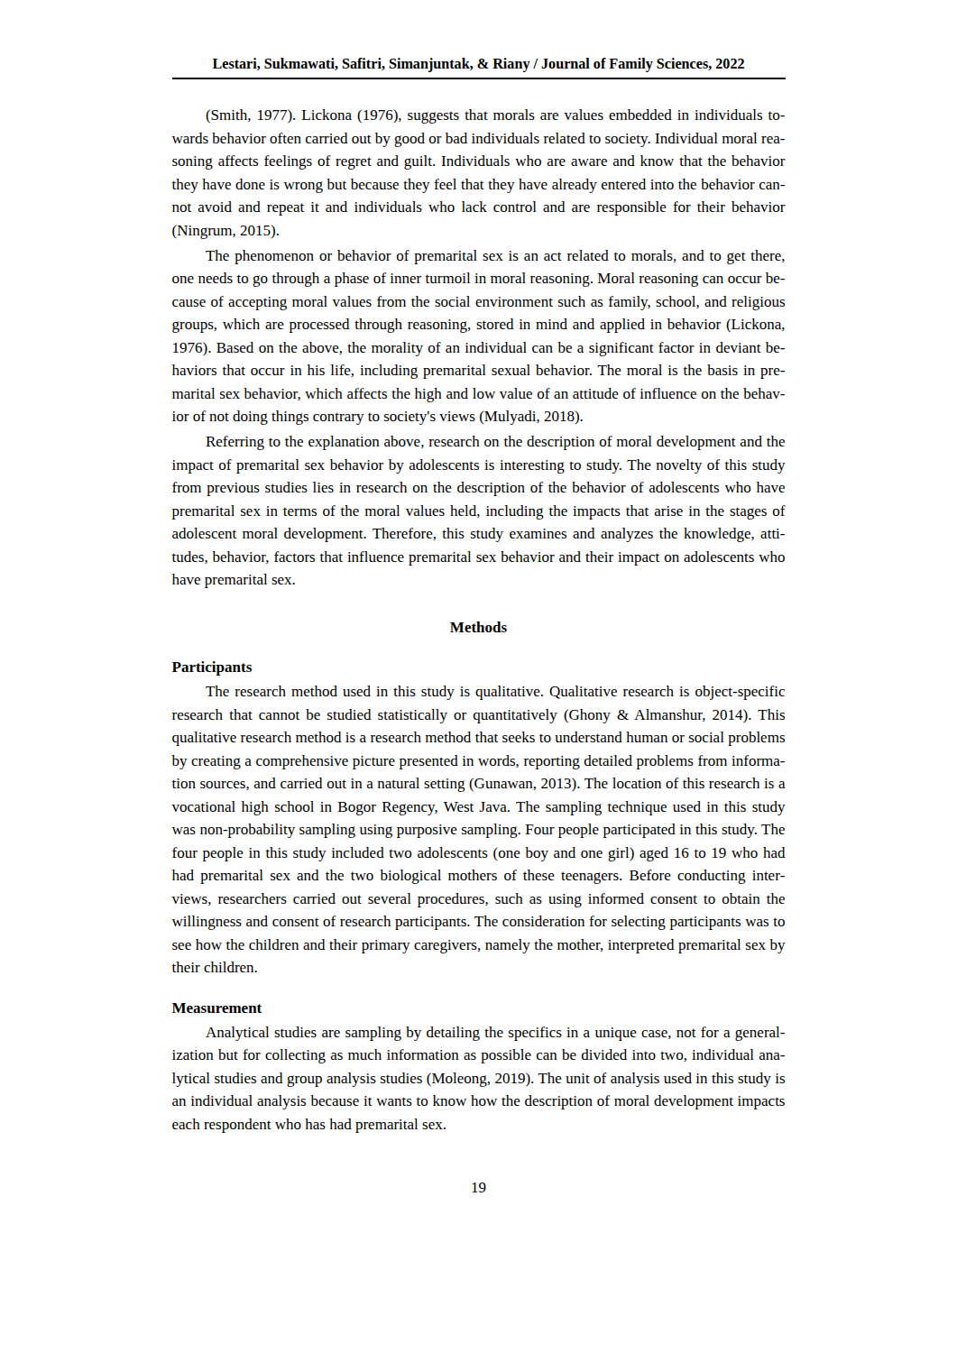Lestari, Sukmawati, Safitri, Simanjuntak, & Riany / Journal of Family Sciences, 2022
(Smith, 1977). Lickona (1976), suggests that morals are values embedded in individuals towards behavior often carried out by good or bad individuals related to society. Individual moral reasoning affects feelings of regret and guilt. Individuals who are aware and know that the behavior they have done is wrong but because they feel that they have already entered into the behavior cannot avoid and repeat it and individuals who lack control and are responsible for their behavior (Ningrum, 2015).
The phenomenon or behavior of premarital sex is an act related to morals, and to get there, one needs to go through a phase of inner turmoil in moral reasoning. Moral reasoning can occur because of accepting moral values from the social environment such as family, school, and religious groups, which are processed through reasoning, stored in mind and applied in behavior (Lickona, 1976). Based on the above, the morality of an individual can be a significant factor in deviant behaviors that occur in his life, including premarital sexual behavior. The moral is the basis in premarital sex behavior, which affects the high and low value of an attitude of influence on the behavior of not doing things contrary to society's views (Mulyadi, 2018).
Referring to the explanation above, research on the description of moral development and the impact of premarital sex behavior by adolescents is interesting to study. The novelty of this study from previous studies lies in research on the description of the behavior of adolescents who have premarital sex in terms of the moral values held, including the impacts that arise in the stages of adolescent moral development. Therefore, this study examines and analyzes the knowledge, attitudes, behavior, factors that influence premarital sex behavior and their impact on adolescents who have premarital sex.
Methods
Participants
The research method used in this study is qualitative. Qualitative research is object-specific research that cannot be studied statistically or quantitatively (Ghony & Almanshur, 2014). This qualitative research method is a research method that seeks to understand human or social problems by creating a comprehensive picture presented in words, reporting detailed problems from information sources, and carried out in a natural setting (Gunawan, 2013). The location of this research is a vocational high school in Bogor Regency, West Java. The sampling technique used in this study was non-probability sampling using purposive sampling. Four people participated in this study. The four people in this study included two adolescents (one boy and one girl) aged 16 to 19 who had had premarital sex and the two biological mothers of these teenagers. Before conducting interviews, researchers carried out several procedures, such as using informed consent to obtain the willingness and consent of research participants. The consideration for selecting participants was to see how the children and their primary caregivers, namely the mother, interpreted premarital sex by their children.
Measurement
Analytical studies are sampling by detailing the specifics in a unique case, not for a generalization but for collecting as much information as possible can be divided into two, individual analytical studies and group analysis studies (Moleong, 2019). The unit of analysis used in this study is an individual analysis because it wants to know how the description of moral development impacts each respondent who has had premarital sex.
19